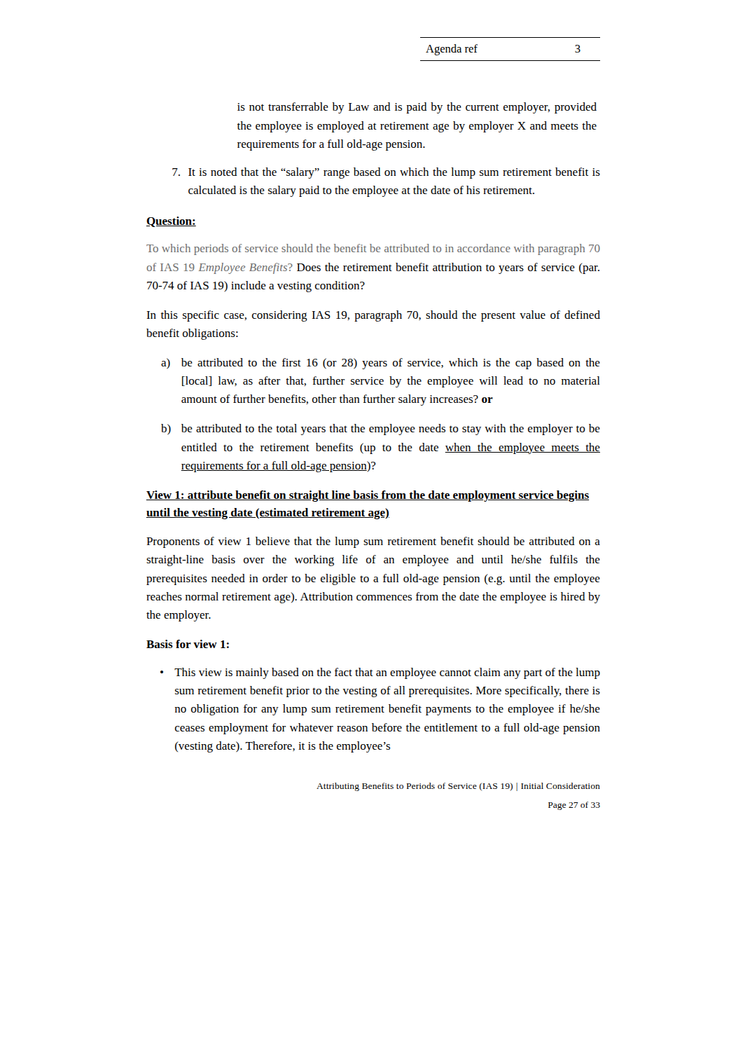Agenda ref 3
is not transferrable by Law and is paid by the current employer, provided the employee is employed at retirement age by employer X and meets the requirements for a full old-age pension.
7.
It is noted that the “salary” range based on which the lump sum retirement benefit is calculated is the salary paid to the employee at the date of his retirement.
Question:
To which periods of service should the benefit be attributed to in accordance with paragraph 70 of IAS 19 Employee Benefits? Does the retirement benefit attribution to years of service (par. 70-74 of IAS 19) include a vesting condition?
In this specific case, considering IAS 19, paragraph 70, should the present value of defined benefit obligations:
a) be attributed to the first 16 (or 28) years of service, which is the cap based on the [local] law, as after that, further service by the employee will lead to no material amount of further benefits, other than further salary increases? or
b) be attributed to the total years that the employee needs to stay with the employer to be entitled to the retirement benefits (up to the date when the employee meets the requirements for a full old-age pension)?
View 1: attribute benefit on straight line basis from the date employment service begins until the vesting date (estimated retirement age)
Proponents of view 1 believe that the lump sum retirement benefit should be attributed on a straight-line basis over the working life of an employee and until he/she fulfils the prerequisites needed in order to be eligible to a full old-age pension (e.g. until the employee reaches normal retirement age). Attribution commences from the date the employee is hired by the employer.
Basis for view 1:
• This view is mainly based on the fact that an employee cannot claim any part of the lump sum retirement benefit prior to the vesting of all prerequisites. More specifically, there is no obligation for any lump sum retirement benefit payments to the employee if he/she ceases employment for whatever reason before the entitlement to a full old-age pension (vesting date). Therefore, it is the employee’s
Attributing Benefits to Periods of Service (IAS 19)|Initial Consideration
Page 27 of 33